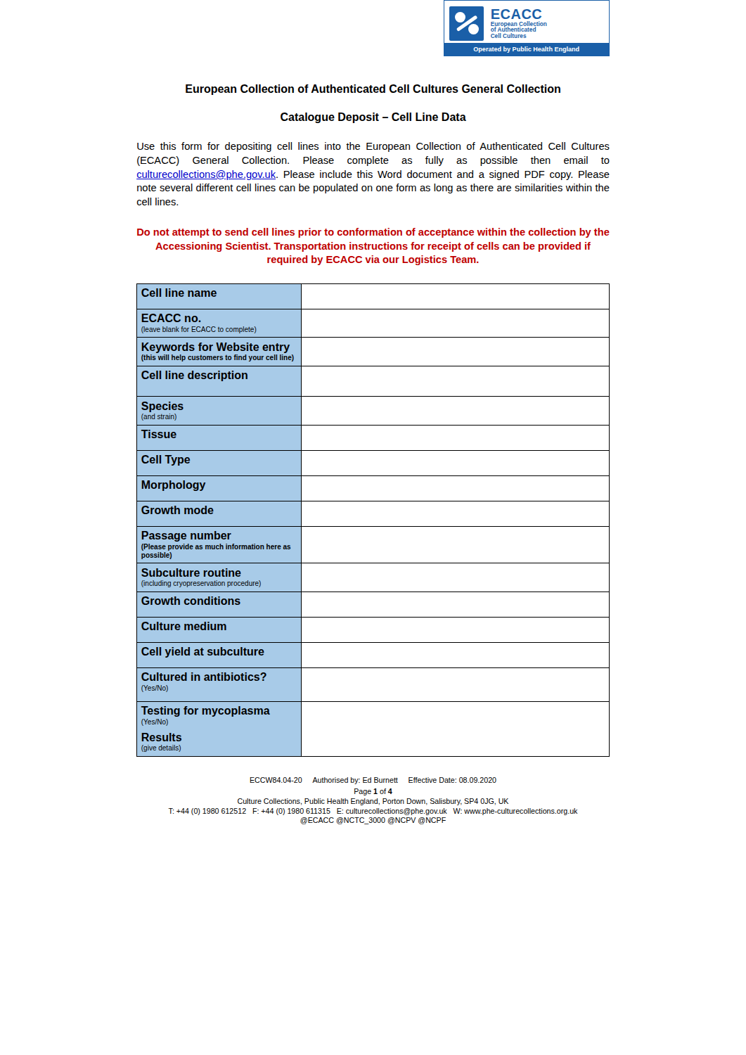ECACC
European Collection
of Authenticated
Cell Cultures
Operated by Public Health England
European Collection of Authenticated Cell Cultures General Collection
Catalogue Deposit – Cell Line Data
Use this form for depositing cell lines into the European Collection of Authenticated Cell Cultures (ECACC) General Collection. Please complete as fully as possible then email to culturecollections@phe.gov.uk. Please include this Word document and a signed PDF copy. Please note several different cell lines can be populated on one form as long as there are similarities within the cell lines.
Do not attempt to send cell lines prior to conformation of acceptance within the collection by the Accessioning Scientist. Transportation instructions for receipt of cells can be provided if required by ECACC via our Logistics Team.
| Cell line name | |
| ECACC no. (leave blank for ECACC to complete) | |
| Keywords for Website entry (this will help customers to find your cell line) | |
| Cell line description | |
| Species (and strain) | |
| Tissue | |
| Cell Type | |
| Morphology | |
| Growth mode | |
| Passage number (Please provide as much information here as possible) | |
| Subculture routine (including cryopreservation procedure) | |
| Growth conditions | |
| Culture medium | |
| Cell yield at subculture | |
| Cultured in antibiotics? (Yes/No) | |
| Testing for mycoplasma (Yes/No) Results (give details) | |
ECCW84.04-20 Authorised by: Ed Burnett Effective Date: 08.09.2020
Page 1 of 4
Culture Collections, Public Health England, Porton Down, Salisbury, SP4 0JG, UK
T: +44 (0) 1980 612512 F: +44 (0) 1980 611315 E: culturecollections@phe.gov.uk W: www.phe-culturecollections.org.uk
@ECACC @NCTC_3000 @NCPV @NCPF